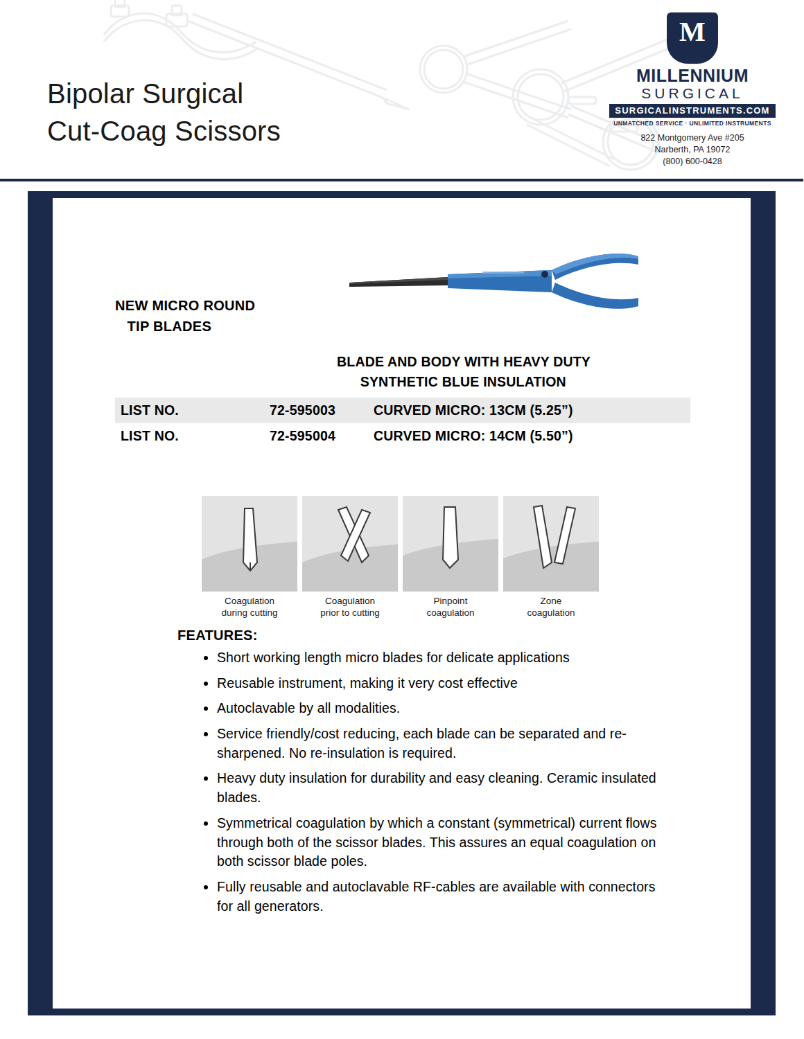Bipolar Surgical
Cut-Coag Scissors
M
MILLENNIUM
SURGICAL
SURGICALINSTRUMENTS.COM
UNMATCHED SERVICE · UNLIMITED INSTRUMENTS
822 Montgomery Ave #205
Narberth, PA 19072
(800) 600-0428
NEW MICRO ROUND
TIP BLADES
BLADE AND BODY WITH HEAVY DUTY
SYNTHETIC BLUE INSULATION
| LIST NO. | 72-595003 | CURVED MICRO: 13CM (5.25”) |
| LIST NO. | 72-595004 | CURVED MICRO: 14CM (5.50”) |
Coagulation
during cutting
Coagulation
prior to cutting
Pinpoint
coagulation
Zone
coagulation
FEATURES:
Short working length micro blades for delicate applications
Reusable instrument, making it very cost effective
Autoclavable by all modalities.
Service friendly/cost reducing, each blade can be separated and re-sharpened. No re-insulation is required.
Heavy duty insulation for durability and easy cleaning. Ceramic insulated blades.
Symmetrical coagulation by which a constant (symmetrical) current flows through both of the scissor blades. This assures an equal coagulation on both scissor blade poles.
Fully reusable and autoclavable RF-cables are available with connectors for all generators.
2